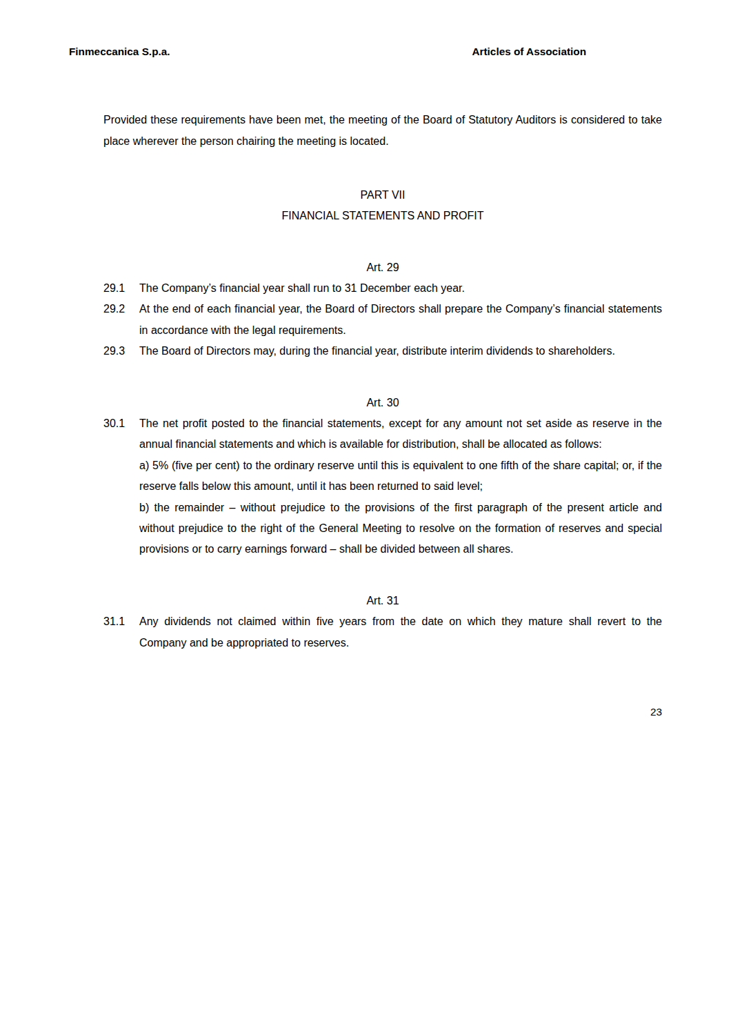Finmeccanica S.p.a.
Articles of Association
Provided these requirements have been met, the meeting of the Board of Statutory Auditors is considered to take place wherever the person chairing the meeting is located.
PART VII
FINANCIAL STATEMENTS AND PROFIT
Art. 29
29.1
The Company’s financial year shall run to 31 December each year.
29.2
At the end of each financial year, the Board of Directors shall prepare the Company’s financial statements in accordance with the legal requirements.
29.3
The Board of Directors may, during the financial year, distribute interim dividends to shareholders.
Art. 30
30.1
The net profit posted to the financial statements, except for any amount not set aside as reserve in the annual financial statements and which is available for distribution, shall be allocated as follows:
a) 5% (five per cent) to the ordinary reserve until this is equivalent to one fifth of the share capital; or, if the reserve falls below this amount, until it has been returned to said level;
b) the remainder – without prejudice to the provisions of the first paragraph of the present article and without prejudice to the right of the General Meeting to resolve on the formation of reserves and special provisions or to carry earnings forward – shall be divided between all shares.
Art. 31
31.1
Any dividends not claimed within five years from the date on which they mature shall revert to the Company and be appropriated to reserves.
23